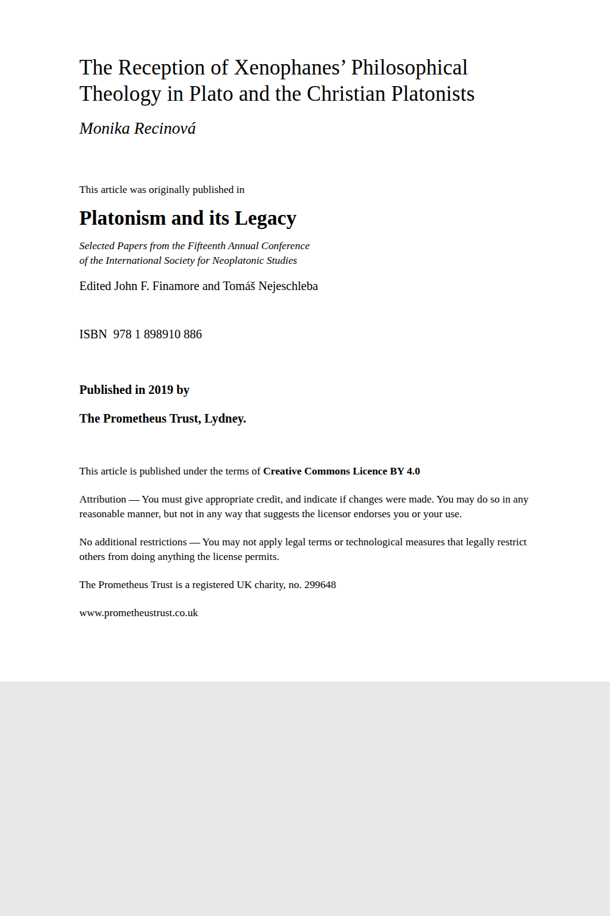The Reception of Xenophanes’ Philosophical Theology in Plato and the Christian Platonists
Monika Recinová
This article was originally published in
Platonism and its Legacy
Selected Papers from the Fifteenth Annual Conference
of the International Society for Neoplatonic Studies
Edited John F. Finamore and Tomáš Nejeschleba
ISBN 978 1 898910 886
Published in 2019 by
The Prometheus Trust, Lydney.
This article is published under the terms of Creative Commons Licence BY 4.0
Attribution — You must give appropriate credit, and indicate if changes were made. You may do so in any reasonable manner, but not in any way that suggests the licensor endorses you or your use.
No additional restrictions — You may not apply legal terms or technological measures that legally restrict others from doing anything the license permits.
The Prometheus Trust is a registered UK charity, no. 299648
www.prometheustrust.co.uk